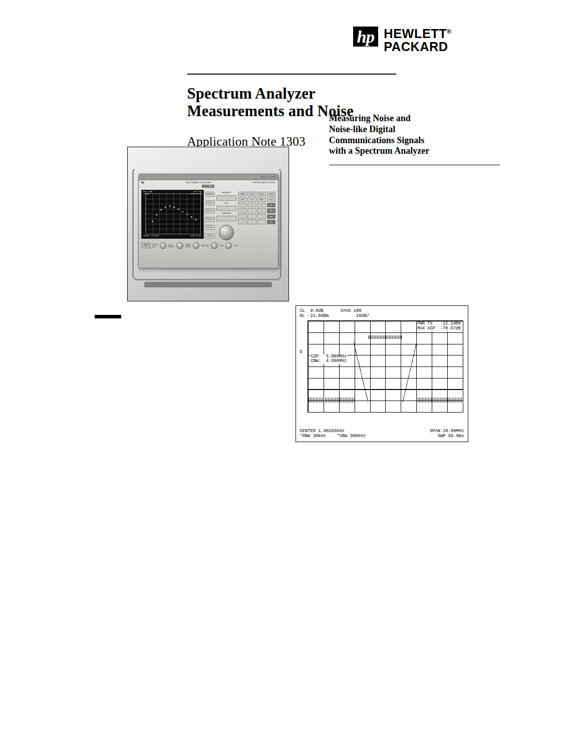hp
HEWLETT®
PACKARD
Spectrum Analyzer
Measurements and Noise
Application Note 1303
Measuring Noise and
Noise-like Digital
Communications Signals
with a Spectrum Analyzer
9 kHz – 13.2 GHz
hp SPECTRUM ANALYZER INSTRUMENT STATE
8562E
REF 0 dBm
10 dB/
SPOT FRQ
ATTEN 10 dB
CENTER 1.00 GHz
SPAN 10 MHz
MARKER TRACE 0 TRACE 1 TRACE 2 TRACE 3 PRESET
FREQUENCY
SPAN
AMPLITUDE
MKR
PEAK
MEAS
CONFIG
AUX
CAL
DISP
SAVE
7
8
9
GHz
4
5
6
MHz
1
2
3
kHz
0
.
–
Hz
LINE
RF OUT
50Ω
CAL
OUTPUT
PROBE
POWER
INPUT 50Ω
STEP
DATA
CL 9.0dB
VAVG 100
RL -21.0dBm
10dB/
D
PWR Tx -12.1dBm MAX ACP -70.67dB
CSP: 5.000MHz CBW: 4.096MHz
CENTER 1.80286GHz SPAN 20.00MHz
*RBW 30kHz *VBW 300kHz SWP 56.0ms